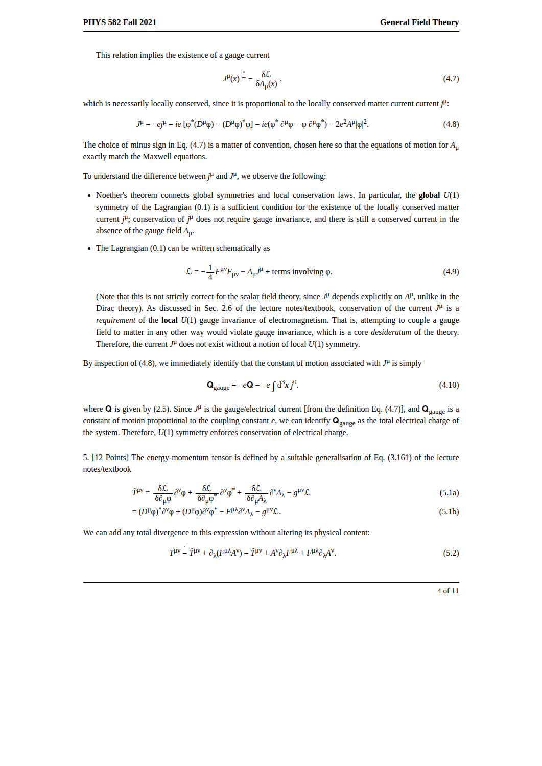PHYS 582 Fall 2021 General Field Theory
This relation implies the existence of a gauge current
Jμ(x) = −δℒ δAμ(x),
(4.7)
which is necessarily locally conserved, since it is proportional to the locally conserved matter current current jμ:
Jμ = −ejμ = ie [φ*(Dμφ) − (Dμφ)*φ] = ie(φ* ∂μφ − φ ∂μφ*) − 2e2Aμ|φ|2.
(4.8)
The choice of minus sign in Eq. (4.7) is a matter of convention, chosen here so that the equations of motion for Aμ exactly match the Maxwell equations.
To understand the difference between jμ and Jμ, we observe the following:
Noether's theorem connects global symmetries and local conservation laws. In particular, the global U(1) symmetry of the Lagrangian (0.1) is a sufficient condition for the existence of the locally conserved matter current jμ; conservation of jμ does not require gauge invariance, and there is still a conserved current in the absence of the gauge field Aμ.
The Lagrangian (0.1) can be written schematically as
ℒ = −14 FμνFμν − AμJμ + terms involving φ.
(4.9)
(Note that this is not strictly correct for the scalar field theory, since Jμ depends explicitly on Aμ, unlike in the Dirac theory). As discussed in Sec. 2.6 of the lecture notes/textbook, conservation of the current Jμ is a requirement of the local U(1) gauge invariance of electromagnetism. That is, attempting to couple a gauge field to matter in any other way would violate gauge invariance, which is a core desideratum of the theory. Therefore, the current Jμ does not exist without a notion of local U(1) symmetry.
By inspection of (4.8), we immediately identify that the constant of motion associated with Jμ is simply
𝐐gauge = −e 𝐐 = −e ∫ d3x j0.
(4.10)
where 𝐐 is given by (2.5). Since Jμ is the gauge/electrical current [from the definition Eq. (4.7)], and 𝐐gauge is a constant of motion proportional to the coupling constant e, we can identify 𝐐gauge as the total electrical charge of the system. Therefore, U(1) symmetry enforces conservation of electrical charge.
5. [12 Points] The energy-momentum tensor is defined by a suitable generalisation of Eq. (3.161) of the lecture notes/textbook
T̃μν = δℒ δ∂μφ∂νφ + δℒ δ∂μφ*∂νφ* + δℒ δ∂μAλ∂νAλ − gμνℒ
(5.1a)
= (Dμφ)*∂νφ + (Dμφ)∂νφ* − Fμλ∂νAλ − gμνℒ.
(5.1b)
We can add any total divergence to this expression without altering its physical content:
Tμν = T̃μν + ∂λ(FμλAν) = T̃μν + Aν∂λFμλ + Fμλ∂λAν.
(5.2)
4 of 11